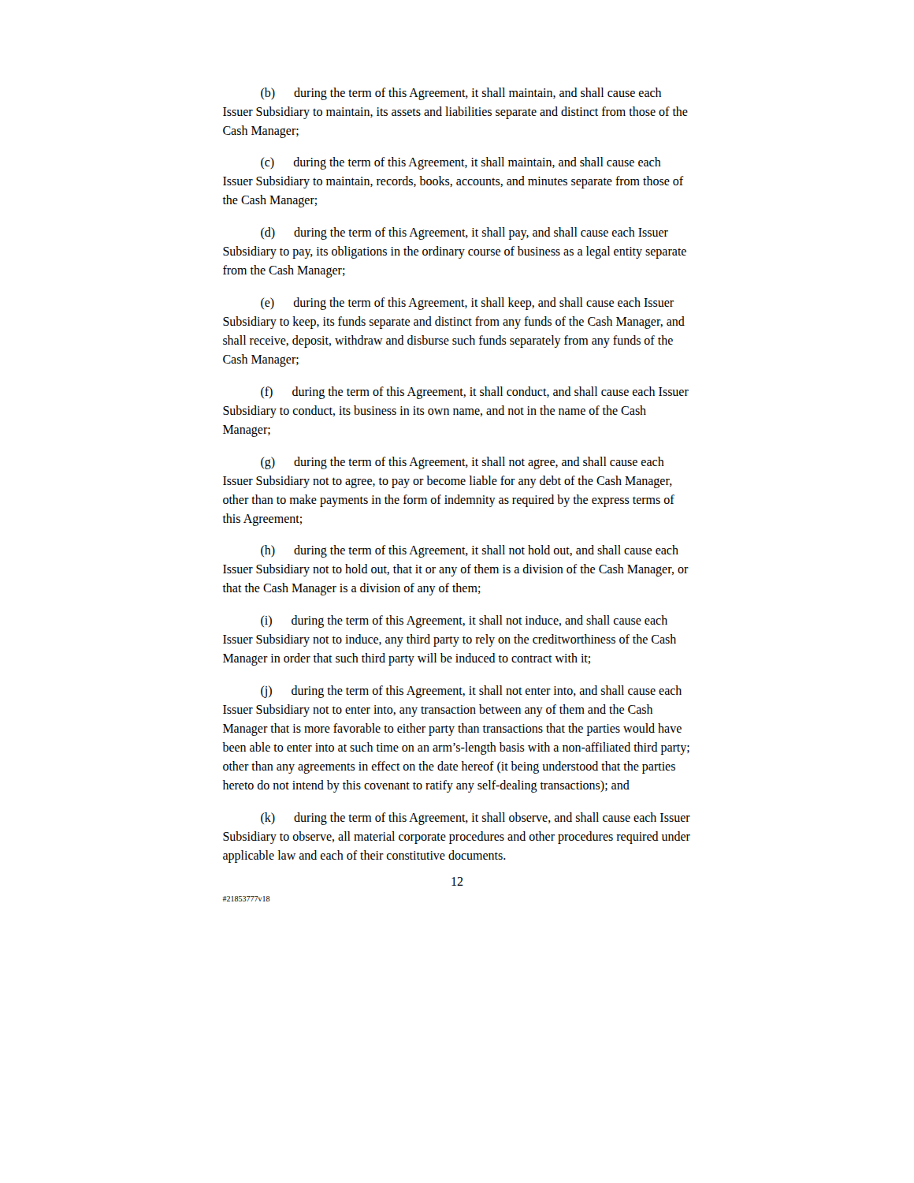(b) during the term of this Agreement, it shall maintain, and shall cause each Issuer Subsidiary to maintain, its assets and liabilities separate and distinct from those of the Cash Manager;
(c) during the term of this Agreement, it shall maintain, and shall cause each Issuer Subsidiary to maintain, records, books, accounts, and minutes separate from those of the Cash Manager;
(d) during the term of this Agreement, it shall pay, and shall cause each Issuer Subsidiary to pay, its obligations in the ordinary course of business as a legal entity separate from the Cash Manager;
(e) during the term of this Agreement, it shall keep, and shall cause each Issuer Subsidiary to keep, its funds separate and distinct from any funds of the Cash Manager, and shall receive, deposit, withdraw and disburse such funds separately from any funds of the Cash Manager;
(f) during the term of this Agreement, it shall conduct, and shall cause each Issuer Subsidiary to conduct, its business in its own name, and not in the name of the Cash Manager;
(g) during the term of this Agreement, it shall not agree, and shall cause each Issuer Subsidiary not to agree, to pay or become liable for any debt of the Cash Manager, other than to make payments in the form of indemnity as required by the express terms of this Agreement;
(h) during the term of this Agreement, it shall not hold out, and shall cause each Issuer Subsidiary not to hold out, that it or any of them is a division of the Cash Manager, or that the Cash Manager is a division of any of them;
(i) during the term of this Agreement, it shall not induce, and shall cause each Issuer Subsidiary not to induce, any third party to rely on the creditworthiness of the Cash Manager in order that such third party will be induced to contract with it;
(j) during the term of this Agreement, it shall not enter into, and shall cause each Issuer Subsidiary not to enter into, any transaction between any of them and the Cash Manager that is more favorable to either party than transactions that the parties would have been able to enter into at such time on an arm’s-length basis with a non-affiliated third party; other than any agreements in effect on the date hereof (it being understood that the parties hereto do not intend by this covenant to ratify any self-dealing transactions); and
(k) during the term of this Agreement, it shall observe, and shall cause each Issuer Subsidiary to observe, all material corporate procedures and other procedures required under applicable law and each of their constitutive documents.
12
#21853777v18